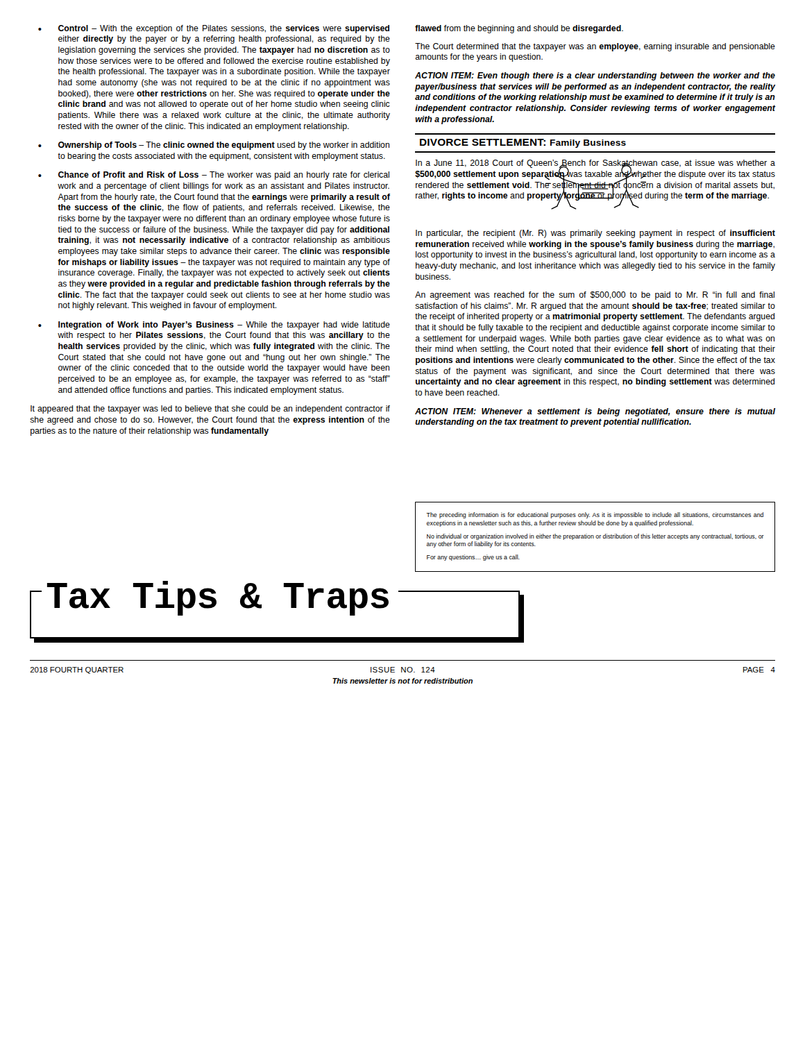Control – With the exception of the Pilates sessions, the services were supervised either directly by the payer or by a referring health professional, as required by the legislation governing the services she provided. The taxpayer had no discretion as to how those services were to be offered and followed the exercise routine established by the health professional. The taxpayer was in a subordinate position. While the taxpayer had some autonomy (she was not required to be at the clinic if no appointment was booked), there were other restrictions on her. She was required to operate under the clinic brand and was not allowed to operate out of her home studio when seeing clinic patients. While there was a relaxed work culture at the clinic, the ultimate authority rested with the owner of the clinic. This indicated an employment relationship.
Ownership of Tools – The clinic owned the equipment used by the worker in addition to bearing the costs associated with the equipment, consistent with employment status.
Chance of Profit and Risk of Loss – The worker was paid an hourly rate for clerical work and a percentage of client billings for work as an assistant and Pilates instructor. Apart from the hourly rate, the Court found that the earnings were primarily a result of the success of the clinic, the flow of patients, and referrals received. Likewise, the risks borne by the taxpayer were no different than an ordinary employee whose future is tied to the success or failure of the business. While the taxpayer did pay for additional training, it was not necessarily indicative of a contractor relationship as ambitious employees may take similar steps to advance their career. The clinic was responsible for mishaps or liability issues – the taxpayer was not required to maintain any type of insurance coverage. Finally, the taxpayer was not expected to actively seek out clients as they were provided in a regular and predictable fashion through referrals by the clinic. The fact that the taxpayer could seek out clients to see at her home studio was not highly relevant. This weighed in favour of employment.
Integration of Work into Payer’s Business – While the taxpayer had wide latitude with respect to her Pilates sessions, the Court found that this was ancillary to the health services provided by the clinic, which was fully integrated with the clinic. The Court stated that she could not have gone out and “hung out her own shingle.” The owner of the clinic conceded that to the outside world the taxpayer would have been perceived to be an employee as, for example, the taxpayer was referred to as “staff” and attended office functions and parties. This indicated employment status.
It appeared that the taxpayer was led to believe that she could be an independent contractor if she agreed and chose to do so. However, the Court found that the express intention of the parties as to the nature of their relationship was fundamentally
flawed from the beginning and should be disregarded.
The Court determined that the taxpayer was an employee, earning insurable and pensionable amounts for the years in question.
ACTION ITEM: Even though there is a clear understanding between the worker and the payer/business that services will be performed as an independent contractor, the reality and conditions of the working relationship must be examined to determine if it truly is an independent contractor relationship. Consider reviewing terms of worker engagement with a professional.
DIVORCE SETTLEMENT: Family Business
In a June 11, 2018 Court of Queen’s Bench for Saskatchewan case, at issue was whether a $500,000 settlement upon separation was taxable and whether the dispute over its tax status rendered the settlement void. The settlement did not concern a division of marital assets but, rather, rights to income and property forgone or promised during the term of the marriage.
In particular, the recipient (Mr. R) was primarily seeking payment in respect of insufficient remuneration received while working in the spouse’s family business during the marriage, lost opportunity to invest in the business’s agricultural land, lost opportunity to earn income as a heavy-duty mechanic, and lost inheritance which was allegedly tied to his service in the family business.
An agreement was reached for the sum of $500,000 to be paid to Mr. R “in full and final satisfaction of his claims”. Mr. R argued that the amount should be tax-free; treated similar to the receipt of inherited property or a matrimonial property settlement. The defendants argued that it should be fully taxable to the recipient and deductible against corporate income similar to a settlement for underpaid wages. While both parties gave clear evidence as to what was on their mind when settling, the Court noted that their evidence fell short of indicating that their positions and intentions were clearly communicated to the other. Since the effect of the tax status of the payment was significant, and since the Court determined that there was uncertainty and no clear agreement in this respect, no binding settlement was determined to have been reached.
ACTION ITEM: Whenever a settlement is being negotiated, ensure there is mutual understanding on the tax treatment to prevent potential nullification.
The preceding information is for educational purposes only. As it is impossible to include all situations, circumstances and exceptions in a newsletter such as this, a further review should be done by a qualified professional.
No individual or organization involved in either the preparation or distribution of this letter accepts any contractual, tortious, or any other form of liability for its contents.
For any questions… give us a call.
Tax Tips & Traps
2018 FOURTH QUARTER
ISSUE NO. 124
This newsletter is not for redistribution
PAGE 4